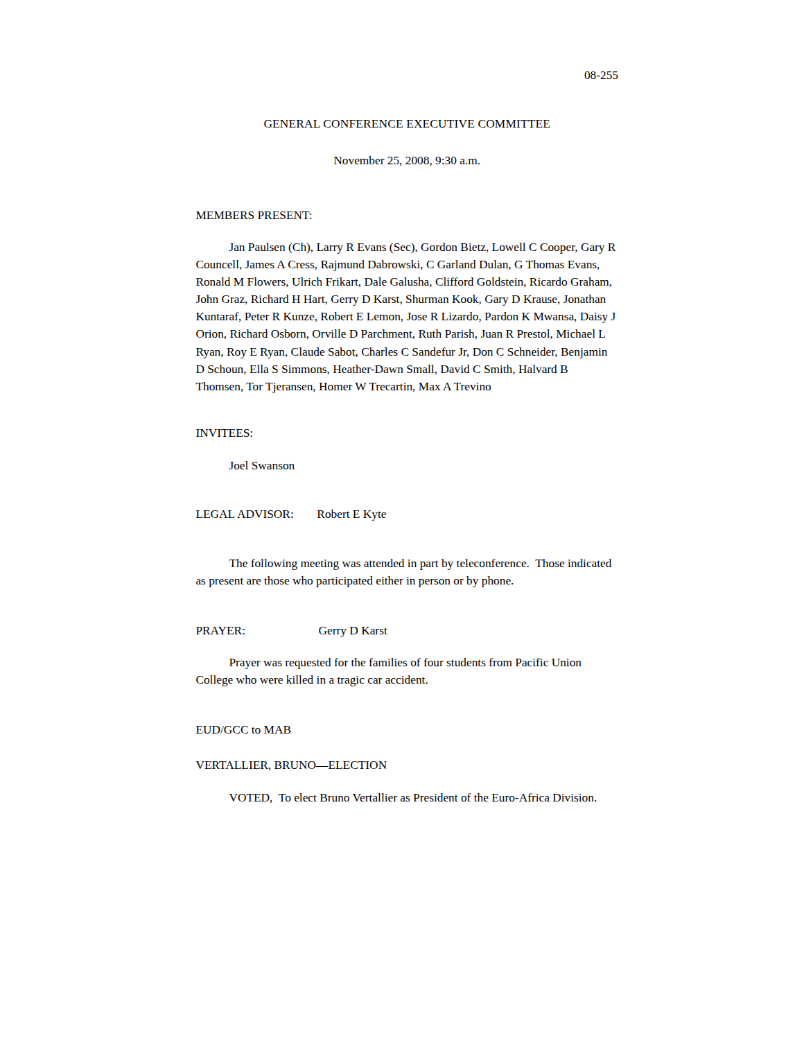08-255
GENERAL CONFERENCE EXECUTIVE COMMITTEE
November 25, 2008, 9:30 a.m.
MEMBERS PRESENT:
Jan Paulsen (Ch), Larry R Evans (Sec), Gordon Bietz, Lowell C Cooper, Gary R Councell, James A Cress, Rajmund Dabrowski, C Garland Dulan, G Thomas Evans, Ronald M Flowers, Ulrich Frikart, Dale Galusha, Clifford Goldstein, Ricardo Graham, John Graz, Richard H Hart, Gerry D Karst, Shurman Kook, Gary D Krause, Jonathan Kuntaraf, Peter R Kunze, Robert E Lemon, Jose R Lizardo, Pardon K Mwansa, Daisy J Orion, Richard Osborn, Orville D Parchment, Ruth Parish, Juan R Prestol, Michael L Ryan, Roy E Ryan, Claude Sabot, Charles C Sandefur Jr, Don C Schneider, Benjamin D Schoun, Ella S Simmons, Heather-Dawn Small, David C Smith, Halvard B Thomsen, Tor Tjeransen, Homer W Trecartin, Max A Trevino
INVITEES:
Joel Swanson
LEGAL ADVISOR: Robert E Kyte
The following meeting was attended in part by teleconference. Those indicated as present are those who participated either in person or by phone.
PRAYER: Gerry D Karst
Prayer was requested for the families of four students from Pacific Union College who were killed in a tragic car accident.
EUD/GCC to MAB
VERTALLIER, BRUNO—ELECTION
VOTED, To elect Bruno Vertallier as President of the Euro-Africa Division.